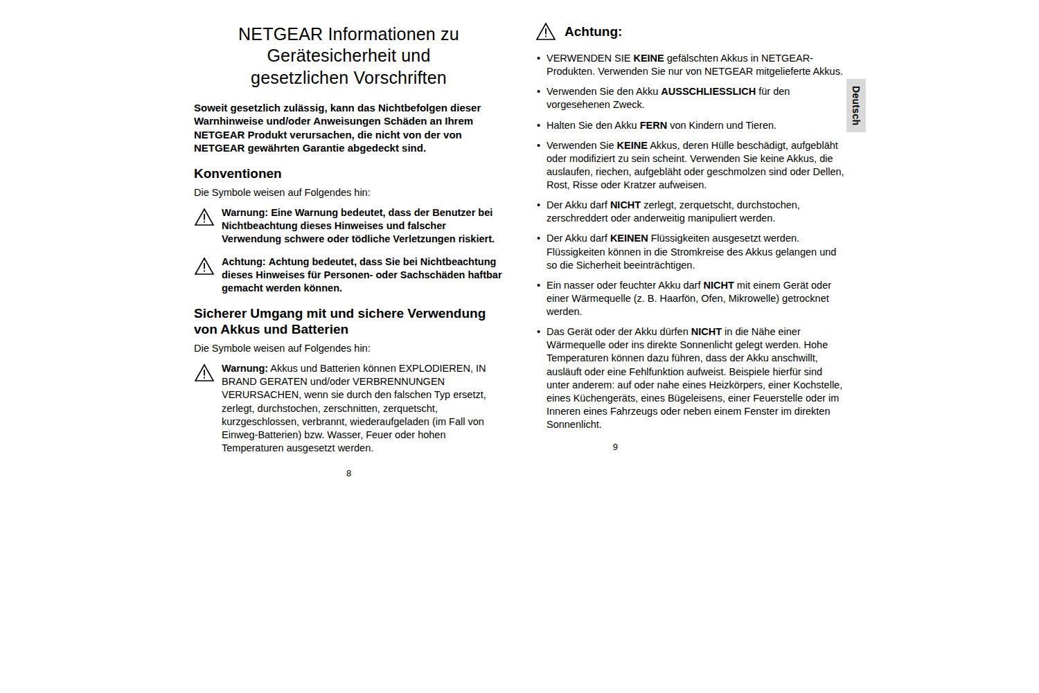NETGEAR Informationen zu
Gerätesicherheit und
gesetzlichen Vorschriften
Soweit gesetzlich zulässig, kann das Nichtbefolgen dieser Warnhinweise und/oder Anweisungen Schäden an Ihrem NETGEAR Produkt verursachen, die nicht von der von NETGEAR gewährten Garantie abgedeckt sind.
Konventionen
Die Symbole weisen auf Folgendes hin:
Warnung: Eine Warnung bedeutet, dass der Benutzer bei Nichtbeachtung dieses Hinweises und falscher Verwendung schwere oder tödliche Verletzungen riskiert.
Achtung: Achtung bedeutet, dass Sie bei Nichtbeachtung dieses Hinweises für Personen- oder Sachschäden haftbar gemacht werden können.
Sicherer Umgang mit und sichere Verwendung von Akkus und Batterien
Die Symbole weisen auf Folgendes hin:
Warnung: Akkus und Batterien können EXPLODIEREN, IN BRAND GERATEN und/oder VERBRENNUNGEN VERURSACHEN, wenn sie durch den falschen Typ ersetzt, zerlegt, durchstochen, zerschnitten, zerquetscht, kurzgeschlossen, verbrannt, wiederaufgeladen (im Fall von Einweg-Batterien) bzw. Wasser, Feuer oder hohen Temperaturen ausgesetzt werden.
8
Deutsch
Achtung:
VERWENDEN SIE KEINE gefälschten Akkus in NETGEAR-Produkten. Verwenden Sie nur von NETGEAR mitgelieferte Akkus.
Verwenden Sie den Akku AUSSCHLIESSLICH für den vorgesehenen Zweck.
Halten Sie den Akku FERN von Kindern und Tieren.
Verwenden Sie KEINE Akkus, deren Hülle beschädigt, aufgebläht oder modifiziert zu sein scheint. Verwenden Sie keine Akkus, die auslaufen, riechen, aufgebläht oder geschmolzen sind oder Dellen, Rost, Risse oder Kratzer aufweisen.
Der Akku darf NICHT zerlegt, zerquetscht, durchstochen, zerschreddert oder anderweitig manipuliert werden.
Der Akku darf KEINEN Flüssigkeiten ausgesetzt werden. Flüssigkeiten können in die Stromkreise des Akkus gelangen und so die Sicherheit beeinträchtigen.
Ein nasser oder feuchter Akku darf NICHT mit einem Gerät oder einer Wärmequelle (z. B. Haarfön, Ofen, Mikrowelle) getrocknet werden.
Das Gerät oder der Akku dürfen NICHT in die Nähe einer Wärmequelle oder ins direkte Sonnenlicht gelegt werden. Hohe Temperaturen können dazu führen, dass der Akku anschwillt, ausläuft oder eine Fehlfunktion aufweist. Beispiele hierfür sind unter anderem: auf oder nahe eines Heizkörpers, einer Kochstelle, eines Küchengeräts, eines Bügeleisens, einer Feuerstelle oder im Inneren eines Fahrzeugs oder neben einem Fenster im direkten Sonnenlicht.
9